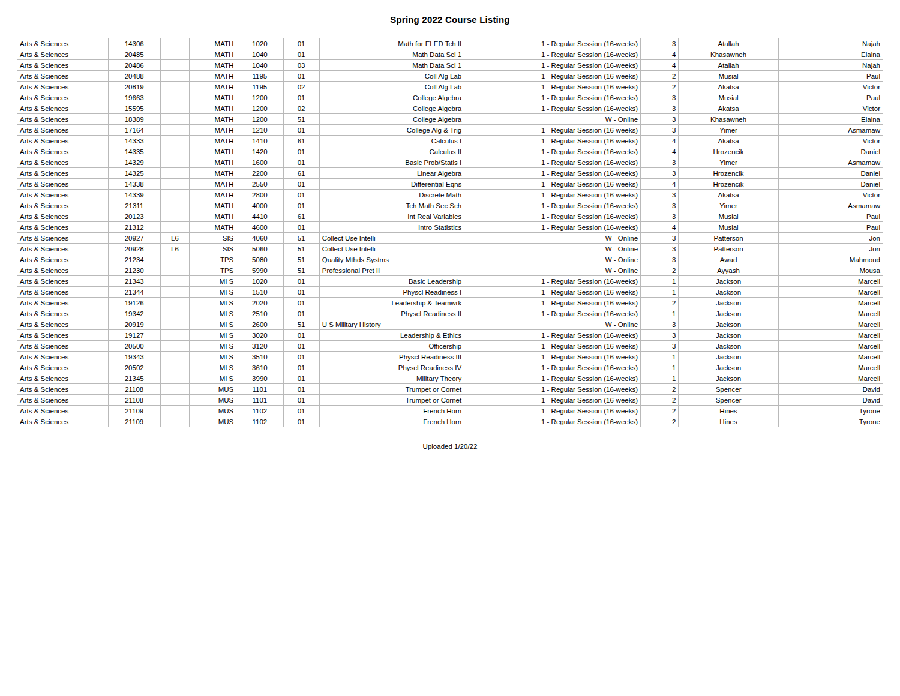Spring 2022 Course Listing
| Arts & Sciences | 14306 | | MATH | 1020 | 01 | Math for ELED Tch II | 1 - Regular Session (16-weeks) | 3 | Atallah | Najah |
| Arts & Sciences | 20485 | | MATH | 1040 | 01 | Math Data Sci 1 | 1 - Regular Session (16-weeks) | 4 | Khasawneh | Elaina |
| Arts & Sciences | 20486 | | MATH | 1040 | 03 | Math Data Sci 1 | 1 - Regular Session (16-weeks) | 4 | Atallah | Najah |
| Arts & Sciences | 20488 | | MATH | 1195 | 01 | Coll Alg Lab | 1 - Regular Session (16-weeks) | 2 | Musial | Paul |
| Arts & Sciences | 20819 | | MATH | 1195 | 02 | Coll Alg Lab | 1 - Regular Session (16-weeks) | 2 | Akatsa | Victor |
| Arts & Sciences | 19663 | | MATH | 1200 | 01 | College Algebra | 1 - Regular Session (16-weeks) | 3 | Musial | Paul |
| Arts & Sciences | 15595 | | MATH | 1200 | 02 | College Algebra | 1 - Regular Session (16-weeks) | 3 | Akatsa | Victor |
| Arts & Sciences | 18389 | | MATH | 1200 | 51 | College Algebra | W - Online | 3 | Khasawneh | Elaina |
| Arts & Sciences | 17164 | | MATH | 1210 | 01 | College Alg & Trig | 1 - Regular Session (16-weeks) | 3 | Yimer | Asmamaw |
| Arts & Sciences | 14333 | | MATH | 1410 | 61 | Calculus I | 1 - Regular Session (16-weeks) | 4 | Akatsa | Victor |
| Arts & Sciences | 14335 | | MATH | 1420 | 01 | Calculus II | 1 - Regular Session (16-weeks) | 4 | Hrozencik | Daniel |
| Arts & Sciences | 14329 | | MATH | 1600 | 01 | Basic Prob/Statis I | 1 - Regular Session (16-weeks) | 3 | Yimer | Asmamaw |
| Arts & Sciences | 14325 | | MATH | 2200 | 61 | Linear Algebra | 1 - Regular Session (16-weeks) | 3 | Hrozencik | Daniel |
| Arts & Sciences | 14338 | | MATH | 2550 | 01 | Differential Eqns | 1 - Regular Session (16-weeks) | 4 | Hrozencik | Daniel |
| Arts & Sciences | 14339 | | MATH | 2800 | 01 | Discrete Math | 1 - Regular Session (16-weeks) | 3 | Akatsa | Victor |
| Arts & Sciences | 21311 | | MATH | 4000 | 01 | Tch Math Sec Sch | 1 - Regular Session (16-weeks) | 3 | Yimer | Asmamaw |
| Arts & Sciences | 20123 | | MATH | 4410 | 61 | Int Real Variables | 1 - Regular Session (16-weeks) | 3 | Musial | Paul |
| Arts & Sciences | 21312 | | MATH | 4600 | 01 | Intro Statistics | 1 - Regular Session (16-weeks) | 4 | Musial | Paul |
| Arts & Sciences | 20927 | L6 | SIS | 4060 | 51 | Collect Use Intelli | W - Online | 3 | Patterson | Jon |
| Arts & Sciences | 20928 | L6 | SIS | 5060 | 51 | Collect Use Intelli | W - Online | 3 | Patterson | Jon |
| Arts & Sciences | 21234 | | TPS | 5080 | 51 | Quality Mthds Systms | W - Online | 3 | Awad | Mahmoud |
| Arts & Sciences | 21230 | | TPS | 5990 | 51 | Professional Prct II | W - Online | 2 | Ayyash | Mousa |
| Arts & Sciences | 21343 | | MI S | 1020 | 01 | Basic Leadership | 1 - Regular Session (16-weeks) | 1 | Jackson | Marcell |
| Arts & Sciences | 21344 | | MI S | 1510 | 01 | Physcl Readiness I | 1 - Regular Session (16-weeks) | 1 | Jackson | Marcell |
| Arts & Sciences | 19126 | | MI S | 2020 | 01 | Leadership & Teamwrk | 1 - Regular Session (16-weeks) | 2 | Jackson | Marcell |
| Arts & Sciences | 19342 | | MI S | 2510 | 01 | Physcl Readiness II | 1 - Regular Session (16-weeks) | 1 | Jackson | Marcell |
| Arts & Sciences | 20919 | | MI S | 2600 | 51 | U S Military History | W - Online | 3 | Jackson | Marcell |
| Arts & Sciences | 19127 | | MI S | 3020 | 01 | Leadership & Ethics | 1 - Regular Session (16-weeks) | 3 | Jackson | Marcell |
| Arts & Sciences | 20500 | | MI S | 3120 | 01 | Officership | 1 - Regular Session (16-weeks) | 3 | Jackson | Marcell |
| Arts & Sciences | 19343 | | MI S | 3510 | 01 | Physcl Readiness III | 1 - Regular Session (16-weeks) | 1 | Jackson | Marcell |
| Arts & Sciences | 20502 | | MI S | 3610 | 01 | Physcl Readiness IV | 1 - Regular Session (16-weeks) | 1 | Jackson | Marcell |
| Arts & Sciences | 21345 | | MI S | 3990 | 01 | Military Theory | 1 - Regular Session (16-weeks) | 1 | Jackson | Marcell |
| Arts & Sciences | 21108 | | MUS | 1101 | 01 | Trumpet or Cornet | 1 - Regular Session (16-weeks) | 2 | Spencer | David |
| Arts & Sciences | 21108 | | MUS | 1101 | 01 | Trumpet or Cornet | 1 - Regular Session (16-weeks) | 2 | Spencer | David |
| Arts & Sciences | 21109 | | MUS | 1102 | 01 | French Horn | 1 - Regular Session (16-weeks) | 2 | Hines | Tyrone |
| Arts & Sciences | 21109 | | MUS | 1102 | 01 | French Horn | 1 - Regular Session (16-weeks) | 2 | Hines | Tyrone |
Uploaded 1/20/22